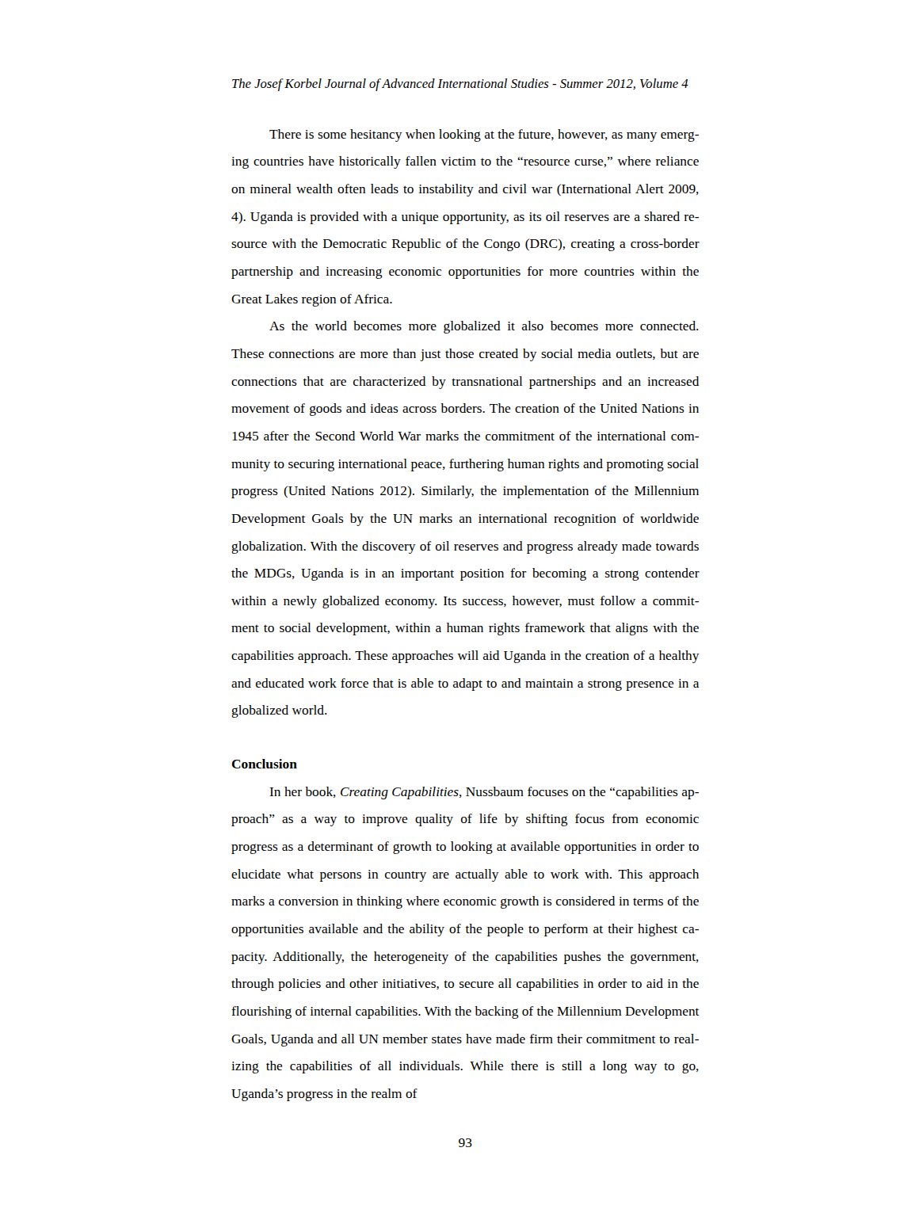The Josef Korbel Journal of Advanced International Studies - Summer 2012, Volume 4
There is some hesitancy when looking at the future, however, as many emerging countries have historically fallen victim to the “resource curse,” where reliance on mineral wealth often leads to instability and civil war (International Alert 2009, 4). Uganda is provided with a unique opportunity, as its oil reserves are a shared resource with the Democratic Republic of the Congo (DRC), creating a cross-border partnership and increasing economic opportunities for more countries within the Great Lakes region of Africa.
As the world becomes more globalized it also becomes more connected. These connections are more than just those created by social media outlets, but are connections that are characterized by transnational partnerships and an increased movement of goods and ideas across borders. The creation of the United Nations in 1945 after the Second World War marks the commitment of the international community to securing international peace, furthering human rights and promoting social progress (United Nations 2012). Similarly, the implementation of the Millennium Development Goals by the UN marks an international recognition of worldwide globalization. With the discovery of oil reserves and progress already made towards the MDGs, Uganda is in an important position for becoming a strong contender within a newly globalized economy. Its success, however, must follow a commitment to social development, within a human rights framework that aligns with the capabilities approach. These approaches will aid Uganda in the creation of a healthy and educated work force that is able to adapt to and maintain a strong presence in a globalized world.
Conclusion
In her book, Creating Capabilities, Nussbaum focuses on the “capabilities approach” as a way to improve quality of life by shifting focus from economic progress as a determinant of growth to looking at available opportunities in order to elucidate what persons in country are actually able to work with. This approach marks a conversion in thinking where economic growth is considered in terms of the opportunities available and the ability of the people to perform at their highest capacity. Additionally, the heterogeneity of the capabilities pushes the government, through policies and other initiatives, to secure all capabilities in order to aid in the flourishing of internal capabilities. With the backing of the Millennium Development Goals, Uganda and all UN member states have made firm their commitment to realizing the capabilities of all individuals. While there is still a long way to go, Uganda’s progress in the realm of
93